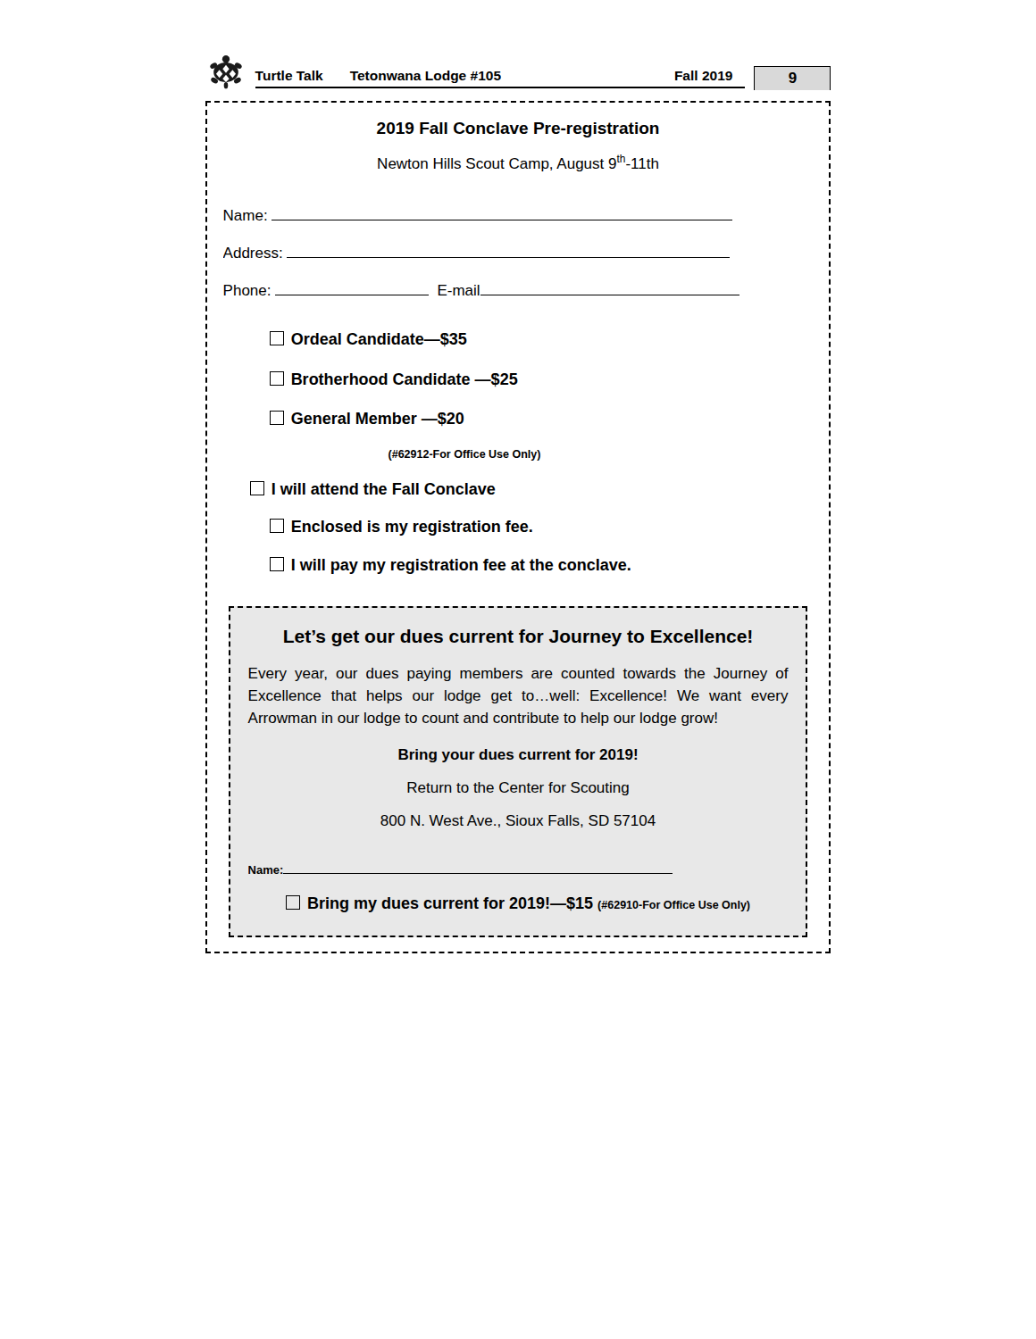Turtle Talk Tetonwana Lodge #105 Fall 2019
9
2019 Fall Conclave Pre-registration
Newton Hills Scout Camp, August 9th-11th
Name:
Address:
Phone: E-mail
Ordeal Candidate—$35
Brotherhood Candidate —$25
General Member —$20
(#62912-For Office Use Only)
I will attend the Fall Conclave
Enclosed is my registration fee.
I will pay my registration fee at the conclave.
Let’s get our dues current for Journey to Excellence!
Every year, our dues paying members are counted towards the Journey of Excellence that helps our lodge get to…well: Excellence! We want every Arrowman in our lodge to count and contribute to help our lodge grow!
Bring your dues current for 2019!
Return to the Center for Scouting
800 N. West Ave., Sioux Falls, SD 57104
Name:
Bring my dues current for 2019!—$15 (#62910-For Office Use Only)